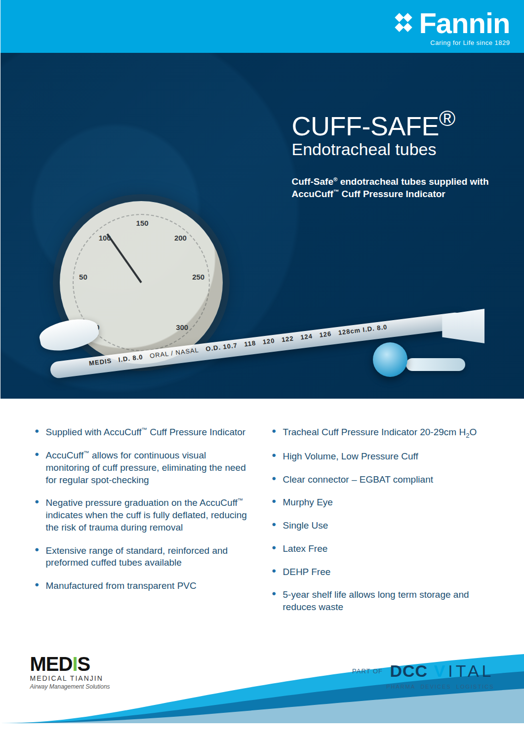Fannin Caring for Life since 1829
0 50 100 150 200 250 300
CUFF-SAFE®
Endotracheal tubes
Cuff-Safe® endotracheal tubes supplied with AccuCuff™ Cuff Pressure Indicator
MEDIS I.D. 8.0 ORAL / NASAL O.D. 10.7 118 120 122 124 126 128cm I.D. 8.0
Supplied with AccuCuff™ Cuff Pressure Indicator
AccuCuff™ allows for continuous visual monitoring of cuff pressure, eliminating the need for regular spot-checking
Negative pressure graduation on the AccuCuff™ indicates when the cuff is fully deflated, reducing the risk of trauma during removal
Extensive range of standard, reinforced and preformed cuffed tubes available
Manufactured from transparent PVC
Tracheal Cuff Pressure Indicator 20-29cm H2O
High Volume, Low Pressure Cuff
Clear connector – EGBAT compliant
Murphy Eye
Single Use
Latex Free
DEHP Free
5-year shelf life allows long term storage and reduces waste
MEDIS
MEDICAL TIANJIN
Airway Management Solutions
PART OF DCC VITAL PHARMA DEVICES LOGISTICS